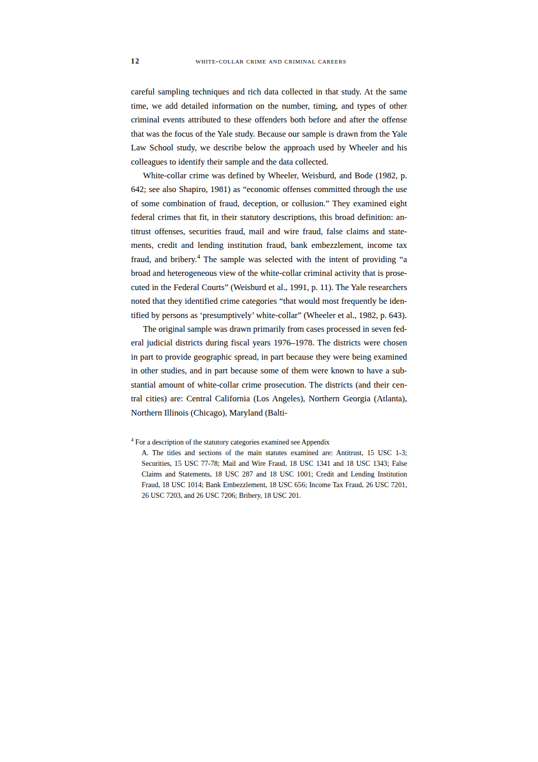12 White-Collar Crime and Criminal Careers
careful sampling techniques and rich data collected in that study. At the same time, we add detailed information on the number, timing, and types of other criminal events attributed to these offenders both before and after the offense that was the focus of the Yale study. Because our sample is drawn from the Yale Law School study, we describe below the approach used by Wheeler and his colleagues to identify their sample and the data collected.
White-collar crime was defined by Wheeler, Weisburd, and Bode (1982, p. 642; see also Shapiro, 1981) as “economic offenses committed through the use of some combination of fraud, deception, or collusion.” They examined eight federal crimes that fit, in their statutory descriptions, this broad definition: antitrust offenses, securities fraud, mail and wire fraud, false claims and statements, credit and lending institution fraud, bank embezzlement, income tax fraud, and bribery.4 The sample was selected with the intent of providing “a broad and heterogeneous view of the white-collar criminal activity that is prosecuted in the Federal Courts” (Weisburd et al., 1991, p. 11). The Yale researchers noted that they identified crime categories “that would most frequently be identified by persons as ‘presumptively’ white-collar” (Wheeler et al., 1982, p. 643).
The original sample was drawn primarily from cases processed in seven federal judicial districts during fiscal years 1976–1978. The districts were chosen in part to provide geographic spread, in part because they were being examined in other studies, and in part because some of them were known to have a substantial amount of white-collar crime prosecution. The districts (and their central cities) are: Central California (Los Angeles), Northern Georgia (Atlanta), Northern Illinois (Chicago), Maryland (Balti-
4For a description of the statutory categories examined see Appendix A. The titles and sections of the main statutes examined are: Antitrust, 15 USC 1-3; Securities, 15 USC 77-78; Mail and Wire Fraud, 18 USC 1341 and 18 USC 1343; False Claims and Statements, 18 USC 287 and 18 USC 1001; Credit and Lending Institution Fraud, 18 USC 1014; Bank Embezzlement, 18 USC 656; Income Tax Fraud, 26 USC 7201, 26 USC 7203, and 26 USC 7206; Bribery, 18 USC 201.